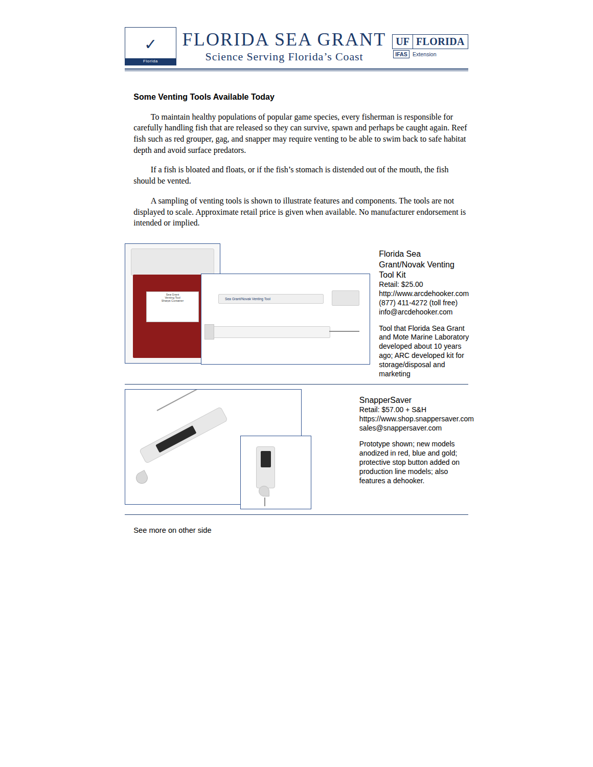✓
Florida
FLORIDA SEA GRANT
Science Serving Florida’s Coast
UF
FLORIDA
IFAS
Extension
Some Venting Tools Available Today
To maintain healthy populations of popular game species, every fisherman is responsible for carefully handling fish that are released so they can survive, spawn and perhaps be caught again. Reef fish such as red grouper, gag, and snapper may require venting to be able to swim back to safe habitat depth and avoid surface predators.
If a fish is bloated and floats, or if the fish’s stomach is distended out of the mouth, the fish should be vented.
A sampling of venting tools is shown to illustrate features and components. The tools are not displayed to scale. Approximate retail price is given when available. No manufacturer endorsement is intended or implied.
Sea Grant
Venting Tool
Sharps Container
Sea Grant/Novak Venting Tool
Florida Sea Grant/Novak Venting Tool Kit
Retail: $25.00
http://www.arcdehooker.com
(877) 411-4272 (toll free)
info@arcdehooker.com
Tool that Florida Sea Grant and Mote Marine Laboratory developed about 10 years ago; ARC developed kit for storage/disposal and marketing
SnapperSaver
Retail: $57.00 + S&H
https://www.shop.snappersaver.com
sales@snappersaver.com
Prototype shown; new models anodized in red, blue and gold; protective stop button added on production line models; also features a dehooker.
See more on other side